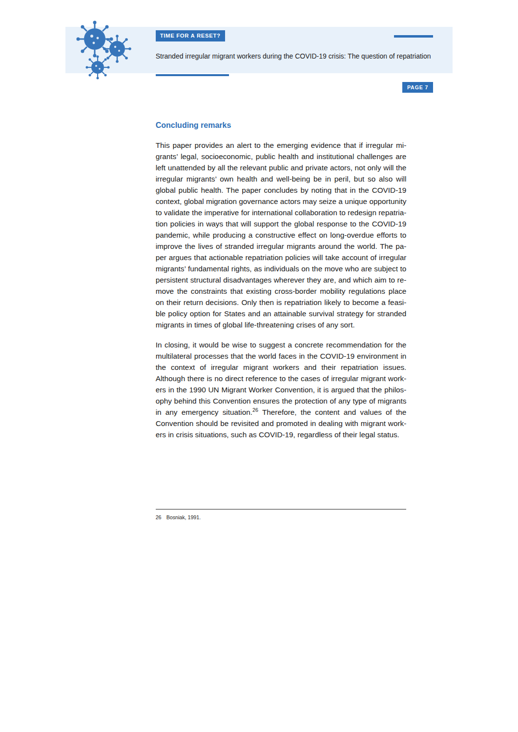TIME FOR A RESET?
Stranded irregular migrant workers during the COVID-19 crisis: The question of repatriation
PAGE 7
Concluding remarks
This paper provides an alert to the emerging evidence that if irregular migrants’ legal, socioeconomic, public health and institutional challenges are left unattended by all the relevant public and private actors, not only will the irregular migrants’ own health and well-being be in peril, but so also will global public health. The paper concludes by noting that in the COVID-19 context, global migration governance actors may seize a unique opportunity to validate the imperative for international collaboration to redesign repatriation policies in ways that will support the global response to the COVID-19 pandemic, while producing a constructive effect on long-overdue efforts to improve the lives of stranded irregular migrants around the world. The paper argues that actionable repatriation policies will take account of irregular migrants’ fundamental rights, as individuals on the move who are subject to persistent structural disadvantages wherever they are, and which aim to remove the constraints that existing cross-border mobility regulations place on their return decisions. Only then is repatriation likely to become a feasible policy option for States and an attainable survival strategy for stranded migrants in times of global life-threatening crises of any sort.
In closing, it would be wise to suggest a concrete recommendation for the multilateral processes that the world faces in the COVID-19 environment in the context of irregular migrant workers and their repatriation issues. Although there is no direct reference to the cases of irregular migrant workers in the 1990 UN Migrant Worker Convention, it is argued that the philosophy behind this Convention ensures the protection of any type of migrants in any emergency situation.26 Therefore, the content and values of the Convention should be revisited and promoted in dealing with migrant workers in crisis situations, such as COVID-19, regardless of their legal status.
26 Bosniak, 1991.